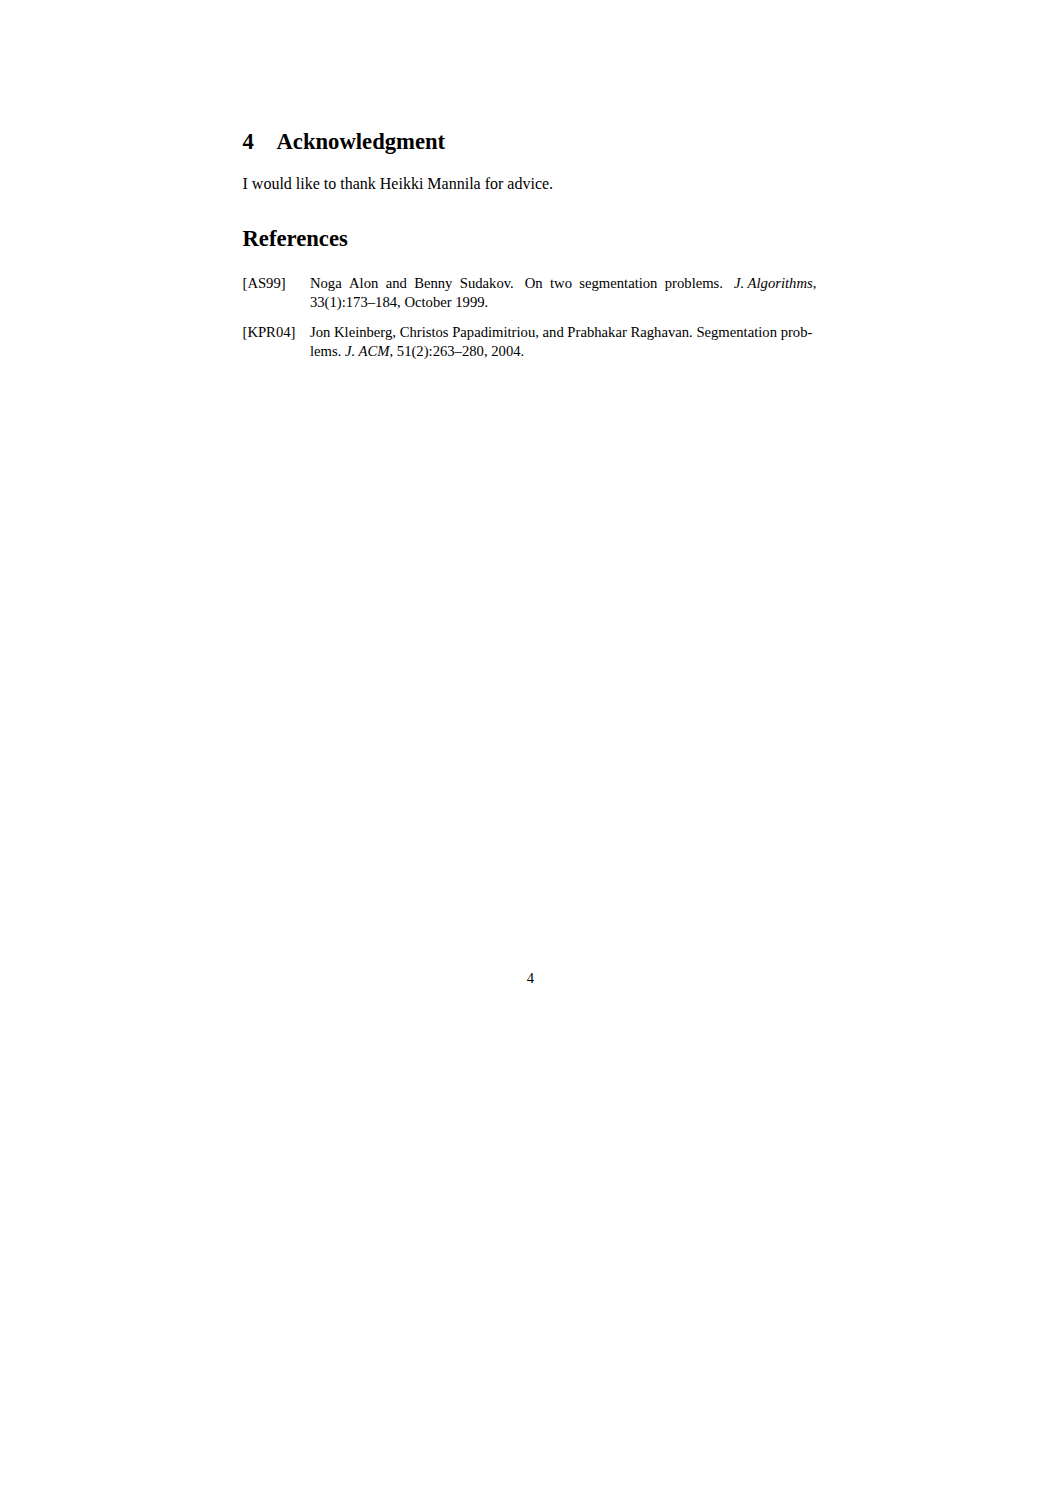4 Acknowledgment
I would like to thank Heikki Mannila for advice.
References
[AS99]
Noga Alon and Benny Sudakov. On two segmentation problems. J. Algorithms, 33(1):173–184, October 1999.
[KPR04]
Jon Kleinberg, Christos Papadimitriou, and Prabhakar Raghavan. Segmentation prob- lems. J. ACM, 51(2):263–280, 2004.
4